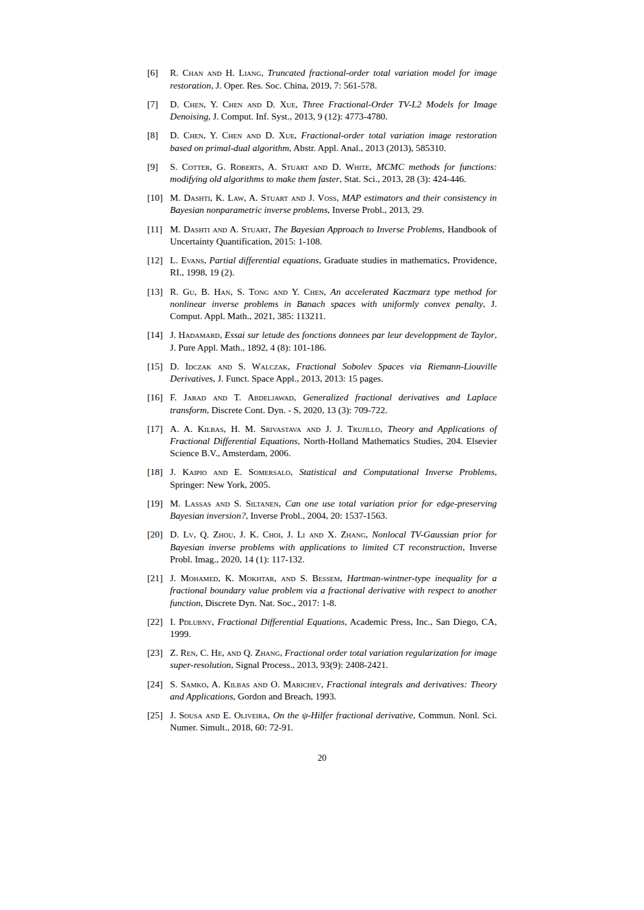[6] R. Chan and H. Liang, Truncated fractional-order total variation model for image restoration, J. Oper. Res. Soc. China, 2019, 7: 561-578.
[7] D. Chen, Y. Chen and D. Xue, Three Fractional-Order TV-L2 Models for Image Denoising, J. Comput. Inf. Syst., 2013, 9 (12): 4773-4780.
[8] D. Chen, Y. Chen and D. Xue, Fractional-order total variation image restoration based on primal-dual algorithm, Abstr. Appl. Anal., 2013 (2013), 585310.
[9] S. Cotter, G. Roberts, A. Stuart and D. White, MCMC methods for functions: modifying old algorithms to make them faster, Stat. Sci., 2013, 28 (3): 424-446.
[10] M. Dashti, K. Law, A. Stuart and J. Voss, MAP estimators and their consistency in Bayesian nonparametric inverse problems, Inverse Probl., 2013, 29.
[11] M. Dashti and A. Stuart, The Bayesian Approach to Inverse Problems, Handbook of Uncertainty Quantification, 2015: 1-108.
[12] L. Evans, Partial differential equations, Graduate studies in mathematics, Providence, RI., 1998, 19 (2).
[13] R. Gu, B. Han, S. Tong and Y. Chen, An accelerated Kaczmarz type method for nonlinear inverse problems in Banach spaces with uniformly convex penalty, J. Comput. Appl. Math., 2021, 385: 113211.
[14] J. Hadamard, Essai sur letude des fonctions donnees par leur developpment de Taylor, J. Pure Appl. Math., 1892, 4 (8): 101-186.
[15] D. Idczak and S. Walczak, Fractional Sobolev Spaces via Riemann-Liouville Derivatives, J. Funct. Space Appl., 2013, 2013: 15 pages.
[16] F. Jarad and T. Abdeljawad, Generalized fractional derivatives and Laplace transform, Discrete Cont. Dyn. - S, 2020, 13 (3): 709-722.
[17] A. A. Kilbas, H. M. Srivastava and J. J. Trujillo, Theory and Applications of Fractional Differential Equations, North-Holland Mathematics Studies, 204. Elsevier Science B.V., Amsterdam, 2006.
[18] J. Kaipio and E. Somersalo, Statistical and Computational Inverse Problems, Springer: New York, 2005.
[19] M. Lassas and S. Siltanen, Can one use total variation prior for edge-preserving Bayesian inversion?, Inverse Probl., 2004, 20: 1537-1563.
[20] D. Lv, Q. Zhou, J. K. Choi, J. Li and X. Zhang, Nonlocal TV-Gaussian prior for Bayesian inverse problems with applications to limited CT reconstruction, Inverse Probl. Imag., 2020, 14 (1): 117-132.
[21] J. Mohamed, K. Mokhtar, and S. Bessem, Hartman-wintner-type inequality for a fractional boundary value problem via a fractional derivative with respect to another function, Discrete Dyn. Nat. Soc., 2017: 1-8.
[22] I. Pdlubny, Fractional Differential Equations, Academic Press, Inc., San Diego, CA, 1999.
[23] Z. Ren, C. He, and Q. Zhang, Fractional order total variation regularization for image super-resolution, Signal Process., 2013, 93(9): 2408-2421.
[24] S. Samko, A. Kilbas and O. Marichev, Fractional integrals and derivatives: Theory and Applications, Gordon and Breach, 1993.
[25] J. Sousa and E. Oliveira, On the ψ-Hilfer fractional derivative, Commun. Nonl. Sci. Numer. Simult., 2018, 60: 72-91.
20